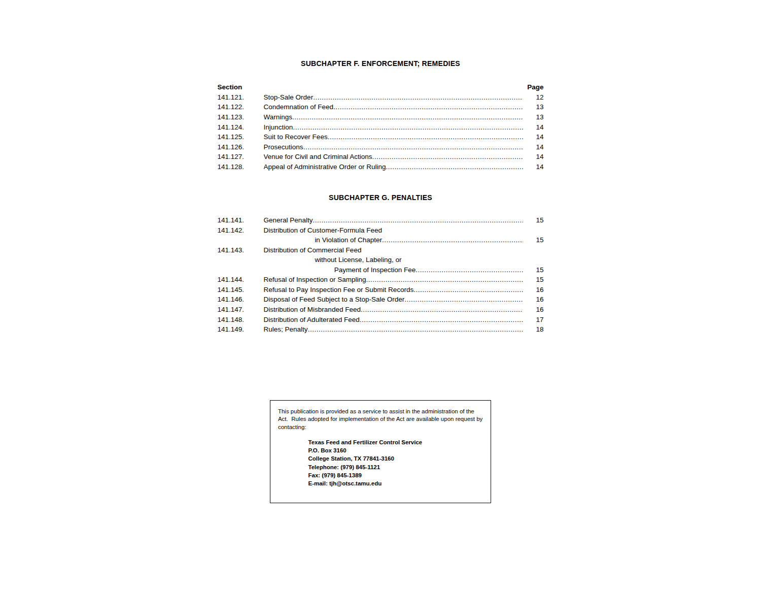SUBCHAPTER F. ENFORCEMENT; REMEDIES
| Section | | Page |
| 141.121. | Stop-Sale Order | 12 |
| 141.122. | Condemnation of Feed | 13 |
| 141.123. | Warnings | 13 |
| 141.124. | Injunction | 14 |
| 141.125. | Suit to Recover Fees | 14 |
| 141.126. | Prosecutions | 14 |
| 141.127. | Venue for Civil and Criminal Actions | 14 |
| 141.128. | Appeal of Administrative Order or Ruling | 14 |
SUBCHAPTER G. PENALTIES
| 141.141. | General Penalty | 15 |
| 141.142. | Distribution of Customer-Formula Feed | |
| | in Violation of Chapter | 15 |
| 141.143. | Distribution of Commercial Feed | |
| | without License, Labeling, or | |
| | Payment of Inspection Fee | 15 |
| 141.144. | Refusal of Inspection or Sampling | 15 |
| 141.145. | Refusal to Pay Inspection Fee or Submit Records | 16 |
| 141.146. | Disposal of Feed Subject to a Stop-Sale Order | 16 |
| 141.147. | Distribution of Misbranded Feed | 16 |
| 141.148. | Distribution of Adulterated Feed | 17 |
| 141.149. | Rules; Penalty | 18 |
This publication is provided as a service to assist in the administration of the Act. Rules adopted for implementation of the Act are available upon request by contacting:
Texas Feed and Fertilizer Control Service
P.O. Box 3160
College Station, TX 77841-3160
Telephone: (979) 845-1121
Fax: (979) 845-1389
E-mail: tjh@otsc.tamu.edu